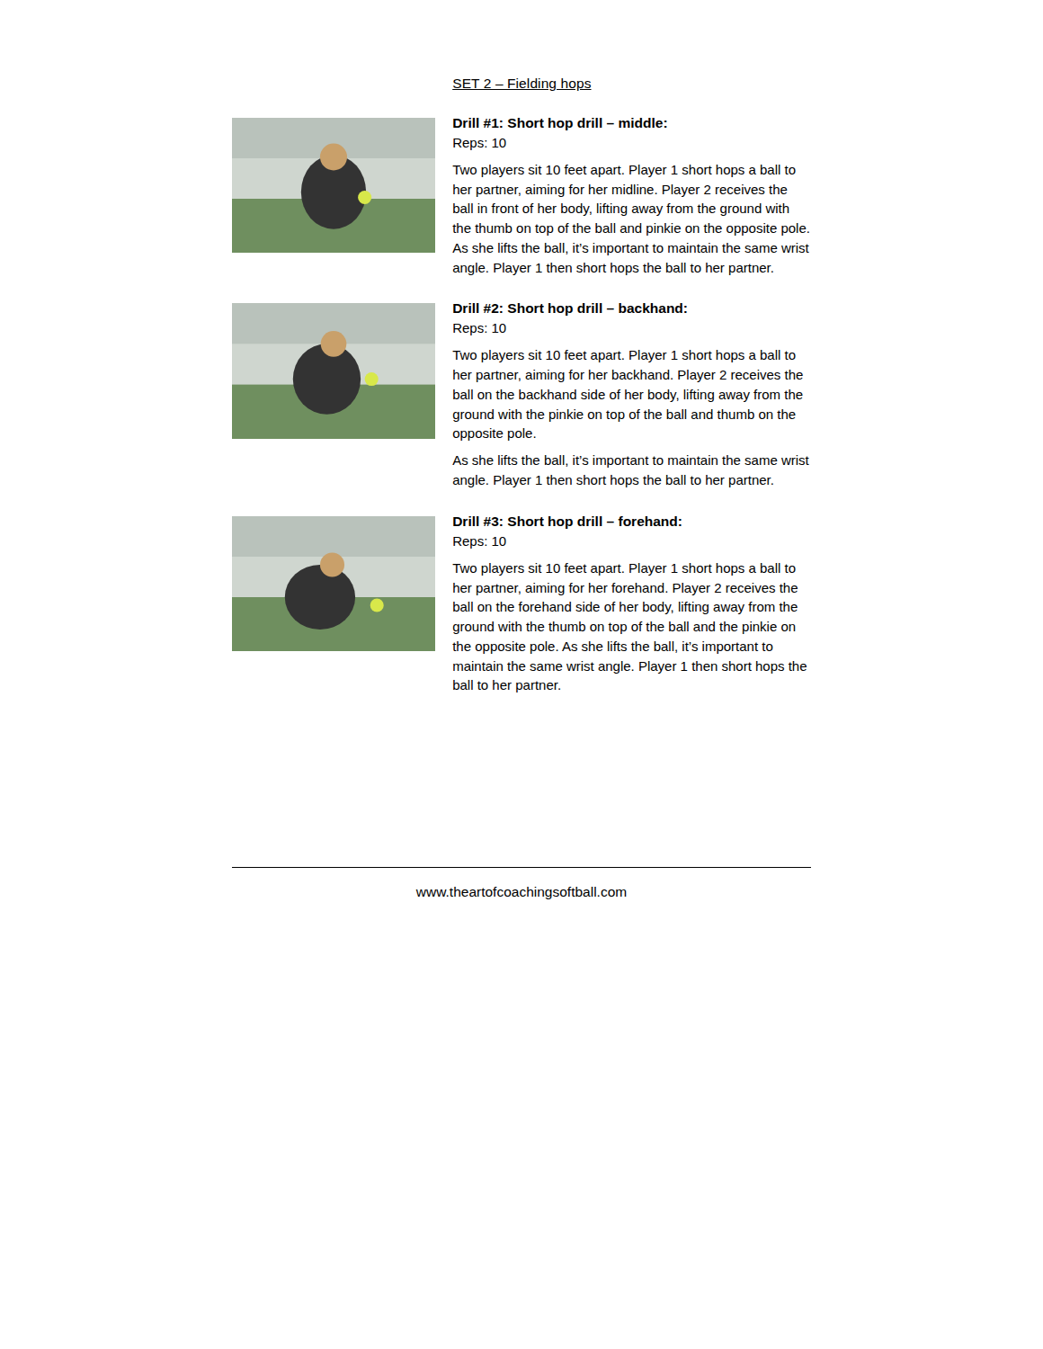SET 2 – Fielding hops
Drill #1: Short hop drill – middle:
Reps: 10
Two players sit 10 feet apart. Player 1 short hops a ball to her partner, aiming for her midline. Player 2 receives the ball in front of her body, lifting away from the ground with the thumb on top of the ball and pinkie on the opposite pole. As she lifts the ball, it’s important to maintain the same wrist angle. Player 1 then short hops the ball to her partner.
Drill #2: Short hop drill – backhand:
Reps: 10
Two players sit 10 feet apart. Player 1 short hops a ball to her partner, aiming for her backhand. Player 2 receives the ball on the backhand side of her body, lifting away from the ground with the pinkie on top of the ball and thumb on the opposite pole.
As she lifts the ball, it’s important to maintain the same wrist angle. Player 1 then short hops the ball to her partner.
Drill #3: Short hop drill – forehand:
Reps: 10
Two players sit 10 feet apart. Player 1 short hops a ball to her partner, aiming for her forehand. Player 2 receives the ball on the forehand side of her body, lifting away from the ground with the thumb on top of the ball and the pinkie on the opposite pole. As she lifts the ball, it’s important to maintain the same wrist angle. Player 1 then short hops the ball to her partner.
www.theartofcoachingsoftball.com